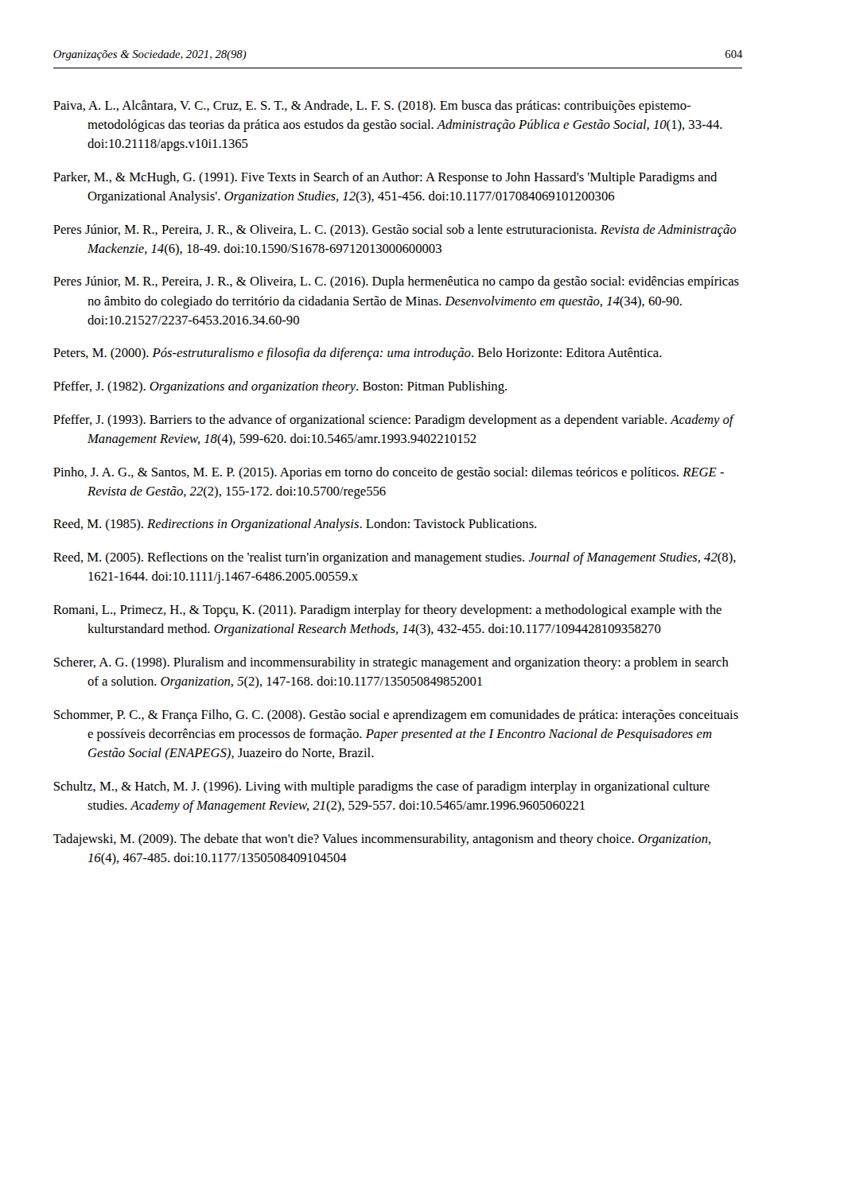Organizações & Sociedade, 2021, 28(98) 604
Paiva, A. L., Alcântara, V. C., Cruz, E. S. T., & Andrade, L. F. S. (2018). Em busca das práticas: contribuições epistemo-metodológicas das teorias da prática aos estudos da gestão social. Administração Pública e Gestão Social, 10(1), 33-44. doi:10.21118/apgs.v10i1.1365
Parker, M., & McHugh, G. (1991). Five Texts in Search of an Author: A Response to John Hassard's 'Multiple Paradigms and Organizational Analysis'. Organization Studies, 12(3), 451-456. doi:10.1177/017084069101200306
Peres Júnior, M. R., Pereira, J. R., & Oliveira, L. C. (2013). Gestão social sob a lente estruturacionista. Revista de Administração Mackenzie, 14(6), 18-49. doi:10.1590/S1678-69712013000600003
Peres Júnior, M. R., Pereira, J. R., & Oliveira, L. C. (2016). Dupla hermenêutica no campo da gestão social: evidências empíricas no âmbito do colegiado do território da cidadania Sertão de Minas. Desenvolvimento em questão, 14(34), 60-90. doi:10.21527/2237-6453.2016.34.60-90
Peters, M. (2000). Pós-estruturalismo e filosofia da diferença: uma introdução. Belo Horizonte: Editora Autêntica.
Pfeffer, J. (1982). Organizations and organization theory. Boston: Pitman Publishing.
Pfeffer, J. (1993). Barriers to the advance of organizational science: Paradigm development as a dependent variable. Academy of Management Review, 18(4), 599-620. doi:10.5465/amr.1993.9402210152
Pinho, J. A. G., & Santos, M. E. P. (2015). Aporias em torno do conceito de gestão social: dilemas teóricos e políticos. REGE - Revista de Gestão, 22(2), 155-172. doi:10.5700/rege556
Reed, M. (1985). Redirections in Organizational Analysis. London: Tavistock Publications.
Reed, M. (2005). Reflections on the 'realist turn'in organization and management studies. Journal of Management Studies, 42(8), 1621-1644. doi:10.1111/j.1467-6486.2005.00559.x
Romani, L., Primecz, H., & Topçu, K. (2011). Paradigm interplay for theory development: a methodological example with the kulturstandard method. Organizational Research Methods, 14(3), 432-455. doi:10.1177/1094428109358270
Scherer, A. G. (1998). Pluralism and incommensurability in strategic management and organization theory: a problem in search of a solution. Organization, 5(2), 147-168. doi:10.1177/135050849852001
Schommer, P. C., & França Filho, G. C. (2008). Gestão social e aprendizagem em comunidades de prática: interações conceituais e possíveis decorrências em processos de formação. Paper presented at the I Encontro Nacional de Pesquisadores em Gestão Social (ENAPEGS), Juazeiro do Norte, Brazil.
Schultz, M., & Hatch, M. J. (1996). Living with multiple paradigms the case of paradigm interplay in organizational culture studies. Academy of Management Review, 21(2), 529-557. doi:10.5465/amr.1996.9605060221
Tadajewski, M. (2009). The debate that won't die? Values incommensurability, antagonism and theory choice. Organization, 16(4), 467-485. doi:10.1177/1350508409104504